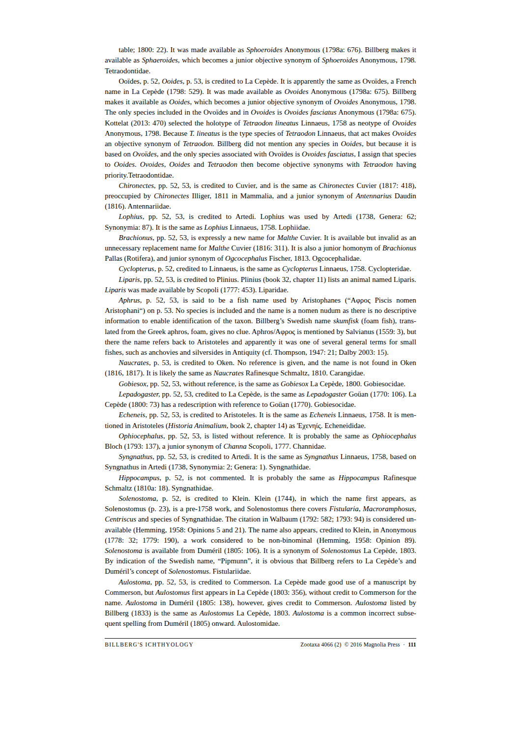table; 1800: 22). It was made available as Sphoeroides Anonymous (1798a: 676). Billberg makes it available as Sphaeroides, which becomes a junior objective synonym of Sphoeroides Anonymous, 1798. Tetraodontidae.
Ooïdes, p. 52, Ooides, p. 53, is credited to La Cepède. It is apparently the same as Ovoïdes, a French name in La Cepède (1798: 529). It was made available as Ovoides Anonymous (1798a: 675). Billberg makes it available as Ooides, which becomes a junior objective synonym of Ovoides Anonymous, 1798. The only species included in the Ovoïdes and in Ovoides is Ovoides fasciatus Anonymous (1798a: 675). Kottelat (2013: 470) selected the holotype of Tetraodon lineatus Linnaeus, 1758 as neotype of Ovoides Anonymous, 1798. Because T. lineatus is the type species of Tetraodon Linnaeus, that act makes Ovoides an objective synonym of Tetraodon. Billberg did not mention any species in Ooides, but because it is based on Ovoïdes, and the only species associated with Ovoïdes is Ovoides fasciatus, I assign that species to Ooides. Ovoides, Ooides and Tetraodon then become objective synonyms with Tetraodon having priority.Tetraodontidae.
Chironectes, pp. 52, 53, is credited to Cuvier, and is the same as Chironectes Cuvier (1817: 418), preoccupied by Chironectes Illiger, 1811 in Mammalia, and a junior synonym of Antennarius Daudin (1816). Antennariidae.
Lophius, pp. 52, 53, is credited to Artedi. Lophius was used by Artedi (1738, Genera: 62; Synonymia: 87). It is the same as Lophius Linnaeus, 1758. Lophiidae.
Brachionus, pp. 52, 53, is expressly a new name for Malthe Cuvier. It is available but invalid as an unnecessary replacement name for Malthe Cuvier (1816: 311). It is also a junior homonym of Brachionus Pallas (Rotifera), and junior synonym of Ogcocephalus Fischer, 1813. Ogcocephalidae.
Cyclopterus, p. 52, credited to Linnaeus, is the same as Cyclopterus Linnaeus, 1758. Cyclopteridae.
Liparis, pp. 52, 53, is credited to Plinius. Plinius (book 32, chapter 11) lists an animal named Liparis. Liparis was made available by Scopoli (1777: 453). Liparidae.
Aphrus, p. 52, 53, is said to be a fish name used by Aristophanes (“Αφρος Piscis nomen Aristophani“) on p. 53. No species is included and the name is a nomen nudum as there is no descriptive information to enable identification of the taxon. Billberg’s Swedish name skumfisk (foam fish), translated from the Greek aphros, foam, gives no clue. Aphros/Αφρος is mentioned by Salvianus (1559: 3), but there the name refers back to Aristoteles and apparently it was one of several general terms for small fishes, such as anchovies and silversides in Antiquity (cf. Thompson, 1947: 21; Dalby 2003: 15).
Naucrates, p. 53, is credited to Oken. No reference is given, and the name is not found in Oken (1816, 1817). It is likely the same as Naucrates Rafinesque Schmaltz, 1810. Carangidae.
Gobiesox, pp. 52, 53, without reference, is the same as Gobiesox La Cepède, 1800. Gobiesocidae.
Lepadogaster, pp. 52, 53, credited to La Cepède, is the same as Lepadogaster Goüan (1770: 106). La Cepède (1800: 73) has a redescription with reference to Goüan (1770). Gobiesocidae.
Echeneis, pp. 52, 53, is credited to Aristoteles. It is the same as Echeneis Linnaeus, 1758. It is mentioned in Aristoteles (Historia Animalium, book 2, chapter 14) as Ἐχενηίς. Echeneididae.
Ophiocephalus, pp. 52, 53, is listed without reference. It is probably the same as Ophiocephalus Bloch (1793: 137), a junior synonym of Channa Scopoli, 1777. Channidae.
Syngnathus, pp. 52, 53, is credited to Artedi. It is the same as Syngnathus Linnaeus, 1758, based on Syngnathus in Artedi (1738, Synonymia: 2; Genera: 1). Syngnathidae.
Hippocampus, p. 52, is not commented. It is probably the same as Hippocampus Rafinesque Schmaltz (1810a: 18). Syngnathidae.
Solenostoma, p. 52, is credited to Klein. Klein (1744), in which the name first appears, as Solenostomus (p. 23), is a pre-1758 work, and Solenostomus there covers Fistularia, Macroramphosus, Centriscus and species of Syngnathidae. The citation in Walbaum (1792: 582; 1793: 94) is considered unavailable (Hemming, 1958: Opinions 5 and 21). The name also appears, credited to Klein, in Anonymous (1778: 32; 1779: 190), a work considered to be non-binominal (Hemming, 1958: Opinion 89). Solenostoma is available from Duméril (1805: 106). It is a synonym of Solenostomus La Cepède, 1803. By indication of the Swedish name, “Pipmunn”, it is obvious that Billberg refers to La Cepède’s and Duméril’s concept of Solenostomus. Fistulariidae.
Aulostoma, pp. 52, 53, is credited to Commerson. La Cepède made good use of a manuscript by Commerson, but Aulostomus first appears in La Cepède (1803: 356), without credit to Commerson for the name. Aulostoma in Duméril (1805: 138), however, gives credit to Commerson. Aulostoma listed by Billberg (1833) is the same as Aulostomus La Cepède, 1803. Aulostoma is a common incorrect subsequent spelling from Duméril (1805) onward. Aulostomidae.
Billberg's Ichthyology
Zootaxa 4066 (2) © 2016 Magnolia Press · 111